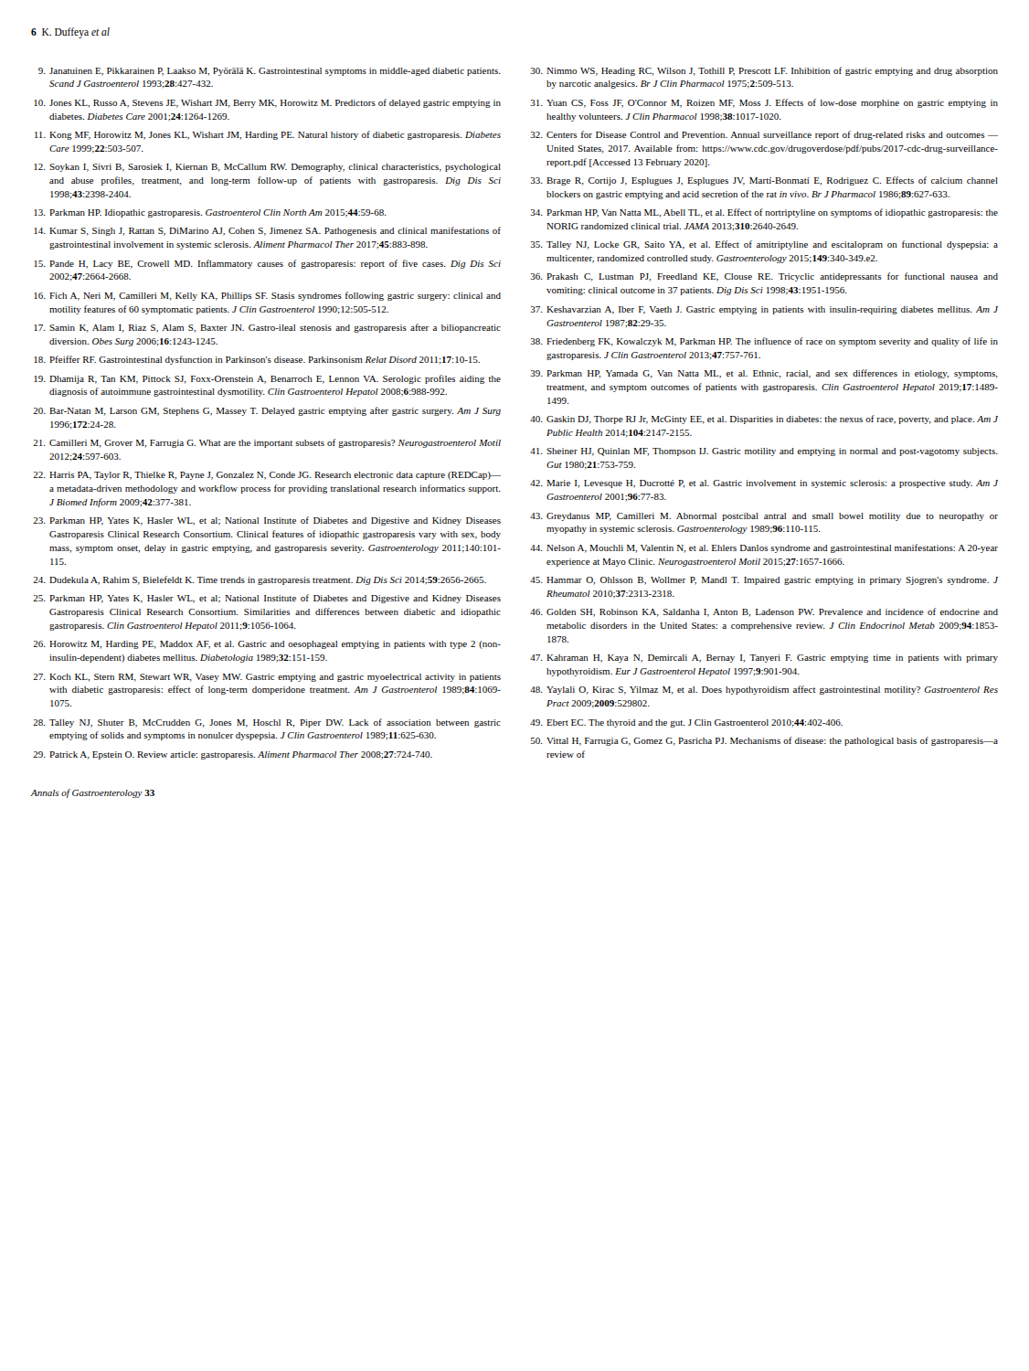6 K. Duffeya et al
Janatuinen E, Pikkarainen P, Laakso M, Pyörälä K. Gastrointestinal symptoms in middle-aged diabetic patients. Scand J Gastroenterol 1993;28:427-432.
Jones KL, Russo A, Stevens JE, Wishart JM, Berry MK, Horowitz M. Predictors of delayed gastric emptying in diabetes. Diabetes Care 2001;24:1264-1269.
Kong MF, Horowitz M, Jones KL, Wishart JM, Harding PE. Natural history of diabetic gastroparesis. Diabetes Care 1999;22:503-507.
Soykan I, Sivri B, Sarosiek I, Kiernan B, McCallum RW. Demography, clinical characteristics, psychological and abuse profiles, treatment, and long-term follow-up of patients with gastroparesis. Dig Dis Sci 1998;43:2398-2404.
Parkman HP. Idiopathic gastroparesis. Gastroenterol Clin North Am 2015;44:59-68.
Kumar S, Singh J, Rattan S, DiMarino AJ, Cohen S, Jimenez SA. Pathogenesis and clinical manifestations of gastrointestinal involvement in systemic sclerosis. Aliment Pharmacol Ther 2017;45:883-898.
Pande H, Lacy BE, Crowell MD. Inflammatory causes of gastroparesis: report of five cases. Dig Dis Sci 2002;47:2664-2668.
Fich A, Neri M, Camilleri M, Kelly KA, Phillips SF. Stasis syndromes following gastric surgery: clinical and motility features of 60 symptomatic patients. J Clin Gastroenterol 1990;12:505-512.
Samin K, Alam I, Riaz S, Alam S, Baxter JN. Gastro-ileal stenosis and gastroparesis after a biliopancreatic diversion. Obes Surg 2006;16:1243-1245.
Pfeiffer RF. Gastrointestinal dysfunction in Parkinson's disease. Parkinsonism Relat Disord 2011;17:10-15.
Dhamija R, Tan KM, Pittock SJ, Foxx-Orenstein A, Benarroch E, Lennon VA. Serologic profiles aiding the diagnosis of autoimmune gastrointestinal dysmotility. Clin Gastroenterol Hepatol 2008;6:988-992.
Bar-Natan M, Larson GM, Stephens G, Massey T. Delayed gastric emptying after gastric surgery. Am J Surg 1996;172:24-28.
Camilleri M, Grover M, Farrugia G. What are the important subsets of gastroparesis? Neurogastroenterol Motil 2012;24:597-603.
Harris PA, Taylor R, Thielke R, Payne J, Gonzalez N, Conde JG. Research electronic data capture (REDCap)—a metadata-driven methodology and workflow process for providing translational research informatics support. J Biomed Inform 2009;42:377-381.
Parkman HP, Yates K, Hasler WL, et al; National Institute of Diabetes and Digestive and Kidney Diseases Gastroparesis Clinical Research Consortium. Clinical features of idiopathic gastroparesis vary with sex, body mass, symptom onset, delay in gastric emptying, and gastroparesis severity. Gastroenterology 2011;140:101-115.
Dudekula A, Rahim S, Bielefeldt K. Time trends in gastroparesis treatment. Dig Dis Sci 2014;59:2656-2665.
Parkman HP, Yates K, Hasler WL, et al; National Institute of Diabetes and Digestive and Kidney Diseases Gastroparesis Clinical Research Consortium. Similarities and differences between diabetic and idiopathic gastroparesis. Clin Gastroenterol Hepatol 2011;9:1056-1064.
Horowitz M, Harding PE, Maddox AF, et al. Gastric and oesophageal emptying in patients with type 2 (non-insulin-dependent) diabetes mellitus. Diabetologia 1989;32:151-159.
Koch KL, Stern RM, Stewart WR, Vasey MW. Gastric emptying and gastric myoelectrical activity in patients with diabetic gastroparesis: effect of long-term domperidone treatment. Am J Gastroenterol 1989;84:1069-1075.
Talley NJ, Shuter B, McCrudden G, Jones M, Hoschl R, Piper DW. Lack of association between gastric emptying of solids and symptoms in nonulcer dyspepsia. J Clin Gastroenterol 1989;11:625-630.
Patrick A, Epstein O. Review article: gastroparesis. Aliment Pharmacol Ther 2008;27:724-740.
Nimmo WS, Heading RC, Wilson J, Tothill P, Prescott LF. Inhibition of gastric emptying and drug absorption by narcotic analgesics. Br J Clin Pharmacol 1975;2:509-513.
Yuan CS, Foss JF, O'Connor M, Roizen MF, Moss J. Effects of low-dose morphine on gastric emptying in healthy volunteers. J Clin Pharmacol 1998;38:1017-1020.
Centers for Disease Control and Prevention. Annual surveillance report of drug-related risks and outcomes — United States, 2017. Available from: https://www.cdc.gov/drugoverdose/pdf/pubs/2017-cdc-drug-surveillance-report.pdf [Accessed 13 February 2020].
Brage R, Cortijo J, Esplugues J, Esplugues JV, Martí-Bonmatí E, Rodriguez C. Effects of calcium channel blockers on gastric emptying and acid secretion of the rat in vivo. Br J Pharmacol 1986;89:627-633.
Parkman HP, Van Natta ML, Abell TL, et al. Effect of nortriptyline on symptoms of idiopathic gastroparesis: the NORIG randomized clinical trial. JAMA 2013;310:2640-2649.
Talley NJ, Locke GR, Saito YA, et al. Effect of amitriptyline and escitalopram on functional dyspepsia: a multicenter, randomized controlled study. Gastroenterology 2015;149:340-349.e2.
Prakash C, Lustman PJ, Freedland KE, Clouse RE. Tricyclic antidepressants for functional nausea and vomiting: clinical outcome in 37 patients. Dig Dis Sci 1998;43:1951-1956.
Keshavarzian A, Iber F, Vaeth J. Gastric emptying in patients with insulin-requiring diabetes mellitus. Am J Gastroenterol 1987;82:29-35.
Friedenberg FK, Kowalczyk M, Parkman HP. The influence of race on symptom severity and quality of life in gastroparesis. J Clin Gastroenterol 2013;47:757-761.
Parkman HP, Yamada G, Van Natta ML, et al. Ethnic, racial, and sex differences in etiology, symptoms, treatment, and symptom outcomes of patients with gastroparesis. Clin Gastroenterol Hepatol 2019;17:1489-1499.
Gaskin DJ, Thorpe RJ Jr, McGinty EE, et al. Disparities in diabetes: the nexus of race, poverty, and place. Am J Public Health 2014;104:2147-2155.
Sheiner HJ, Quinlan MF, Thompson IJ. Gastric motility and emptying in normal and post-vagotomy subjects. Gut 1980;21:753-759.
Marie I, Levesque H, Ducrotté P, et al. Gastric involvement in systemic sclerosis: a prospective study. Am J Gastroenterol 2001;96:77-83.
Greydanus MP, Camilleri M. Abnormal postcibal antral and small bowel motility due to neuropathy or myopathy in systemic sclerosis. Gastroenterology 1989;96:110-115.
Nelson A, Mouchli M, Valentin N, et al. Ehlers Danlos syndrome and gastrointestinal manifestations: A 20-year experience at Mayo Clinic. Neurogastroenterol Motil 2015;27:1657-1666.
Hammar O, Ohlsson B, Wollmer P, Mandl T. Impaired gastric emptying in primary Sjogren's syndrome. J Rheumatol 2010;37:2313-2318.
Golden SH, Robinson KA, Saldanha I, Anton B, Ladenson PW. Prevalence and incidence of endocrine and metabolic disorders in the United States: a comprehensive review. J Clin Endocrinol Metab 2009;94:1853-1878.
Kahraman H, Kaya N, Demircali A, Bernay I, Tanyeri F. Gastric emptying time in patients with primary hypothyroidism. Eur J Gastroenterol Hepatol 1997;9:901-904.
Yaylali O, Kirac S, Yilmaz M, et al. Does hypothyroidism affect gastrointestinal motility? Gastroenterol Res Pract 2009;2009:529802.
Ebert EC. The thyroid and the gut. J Clin Gastroenterol 2010;44:402-406.
Vittal H, Farrugia G, Gomez G, Pasricha PJ. Mechanisms of disease: the pathological basis of gastroparesis—a review of
Annals of Gastroenterology 33